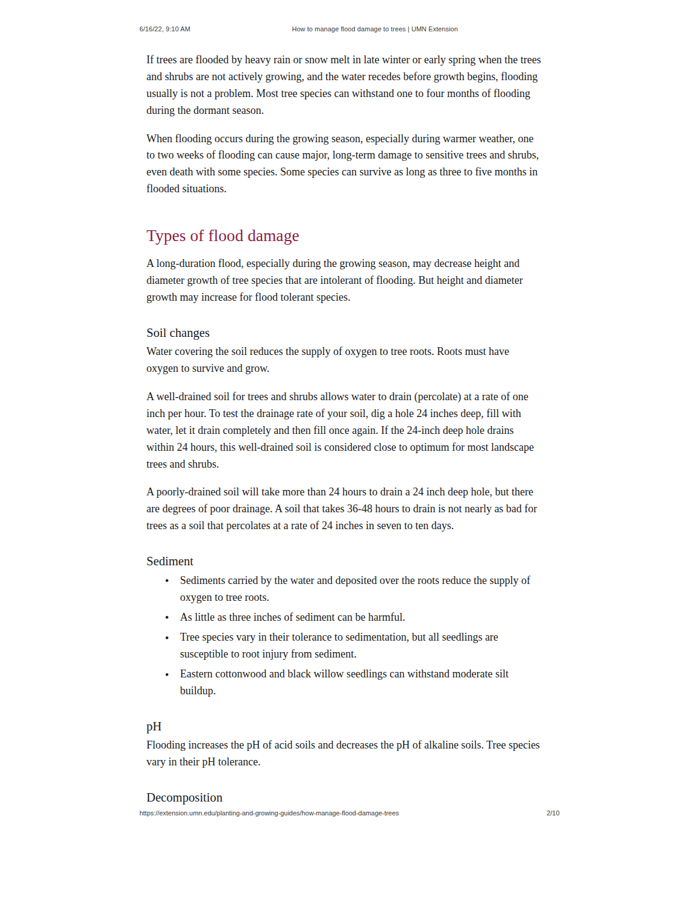6/16/22, 9:10 AM How to manage flood damage to trees | UMN Extension
If trees are flooded by heavy rain or snow melt in late winter or early spring when the trees and shrubs are not actively growing, and the water recedes before growth begins, flooding usually is not a problem. Most tree species can withstand one to four months of flooding during the dormant season.
When flooding occurs during the growing season, especially during warmer weather, one to two weeks of flooding can cause major, long-term damage to sensitive trees and shrubs, even death with some species. Some species can survive as long as three to five months in flooded situations.
Types of flood damage
A long-duration flood, especially during the growing season, may decrease height and diameter growth of tree species that are intolerant of flooding. But height and diameter growth may increase for flood tolerant species.
Soil changes
Water covering the soil reduces the supply of oxygen to tree roots. Roots must have oxygen to survive and grow.
A well-drained soil for trees and shrubs allows water to drain (percolate) at a rate of one inch per hour. To test the drainage rate of your soil, dig a hole 24 inches deep, fill with water, let it drain completely and then fill once again. If the 24-inch deep hole drains within 24 hours, this well-drained soil is considered close to optimum for most landscape trees and shrubs.
A poorly-drained soil will take more than 24 hours to drain a 24 inch deep hole, but there are degrees of poor drainage. A soil that takes 36-48 hours to drain is not nearly as bad for trees as a soil that percolates at a rate of 24 inches in seven to ten days.
Sediment
Sediments carried by the water and deposited over the roots reduce the supply of oxygen to tree roots.
As little as three inches of sediment can be harmful.
Tree species vary in their tolerance to sedimentation, but all seedlings are susceptible to root injury from sediment.
Eastern cottonwood and black willow seedlings can withstand moderate silt buildup.
pH
Flooding increases the pH of acid soils and decreases the pH of alkaline soils. Tree species vary in their pH tolerance.
Decomposition
https://extension.umn.edu/planting-and-growing-guides/how-manage-flood-damage-trees 2/10